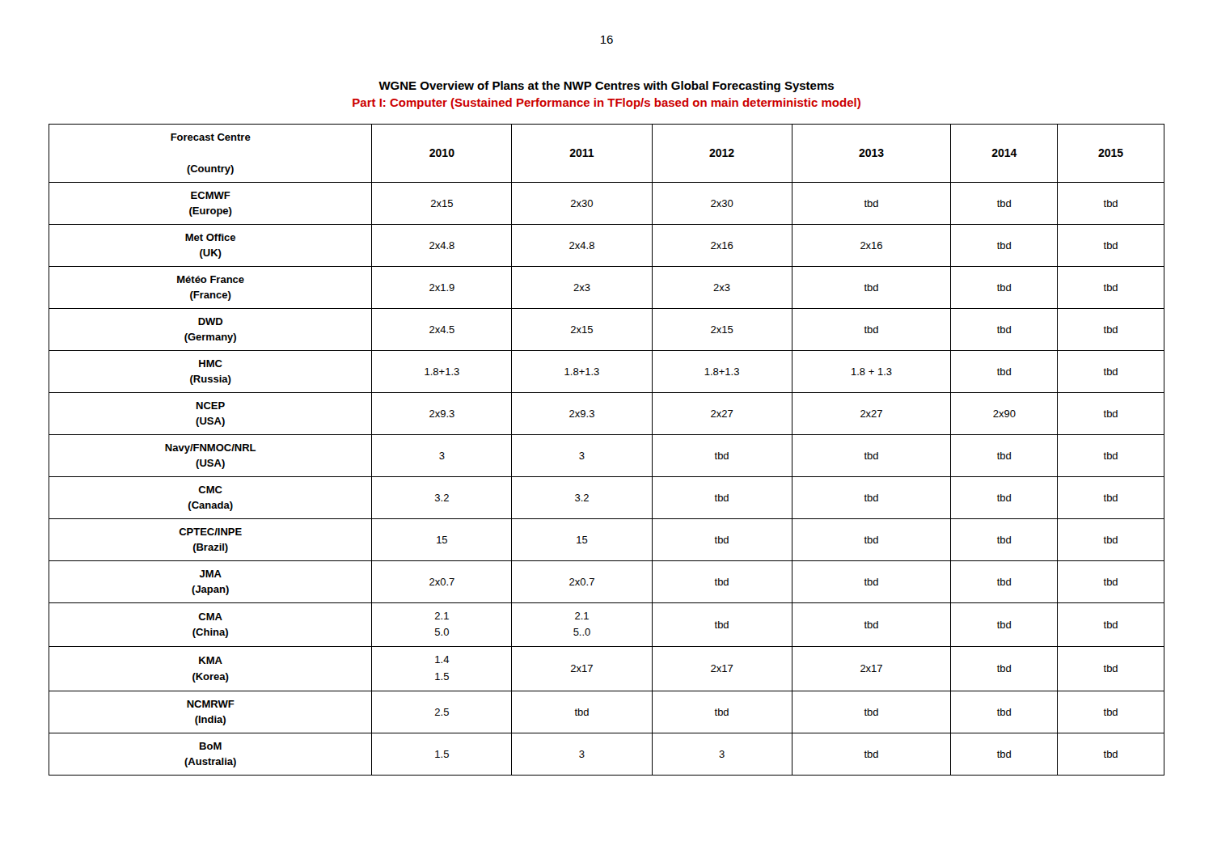16
WGNE Overview of Plans at the NWP Centres with Global Forecasting Systems
Part I: Computer (Sustained Performance in TFlop/s based on main deterministic model)
| Forecast Centre (Country) | 2010 | 2011 | 2012 | 2013 | 2014 | 2015 |
| --- | --- | --- | --- | --- | --- | --- |
| ECMWF (Europe) | 2x15 | 2x30 | 2x30 | tbd | tbd | tbd |
| Met Office (UK) | 2x4.8 | 2x4.8 | 2x16 | 2x16 | tbd | tbd |
| Météo France (France) | 2x1.9 | 2x3 | 2x3 | tbd | tbd | tbd |
| DWD (Germany) | 2x4.5 | 2x15 | 2x15 | tbd | tbd | tbd |
| HMC (Russia) | 1.8+1.3 | 1.8+1.3 | 1.8+1.3 | 1.8 + 1.3 | tbd | tbd |
| NCEP (USA) | 2x9.3 | 2x9.3 | 2x27 | 2x27 | 2x90 | tbd |
| Navy/FNMOC/NRL (USA) | 3 | 3 | tbd | tbd | tbd | tbd |
| CMC (Canada) | 3.2 | 3.2 | tbd | tbd | tbd | tbd |
| CPTEC/INPE (Brazil) | 15 | 15 | tbd | tbd | tbd | tbd |
| JMA (Japan) | 2x0.7 | 2x0.7 | tbd | tbd | tbd | tbd |
| CMA (China) | 2.1 5.0 | 2.1 5..0 | tbd | tbd | tbd | tbd |
| KMA (Korea) | 1.4 1.5 | 2x17 | 2x17 | 2x17 | tbd | tbd |
| NCMRWF (India) | 2.5 | tbd | tbd | tbd | tbd | tbd |
| BoM (Australia) | 1.5 | 3 | 3 | tbd | tbd | tbd |